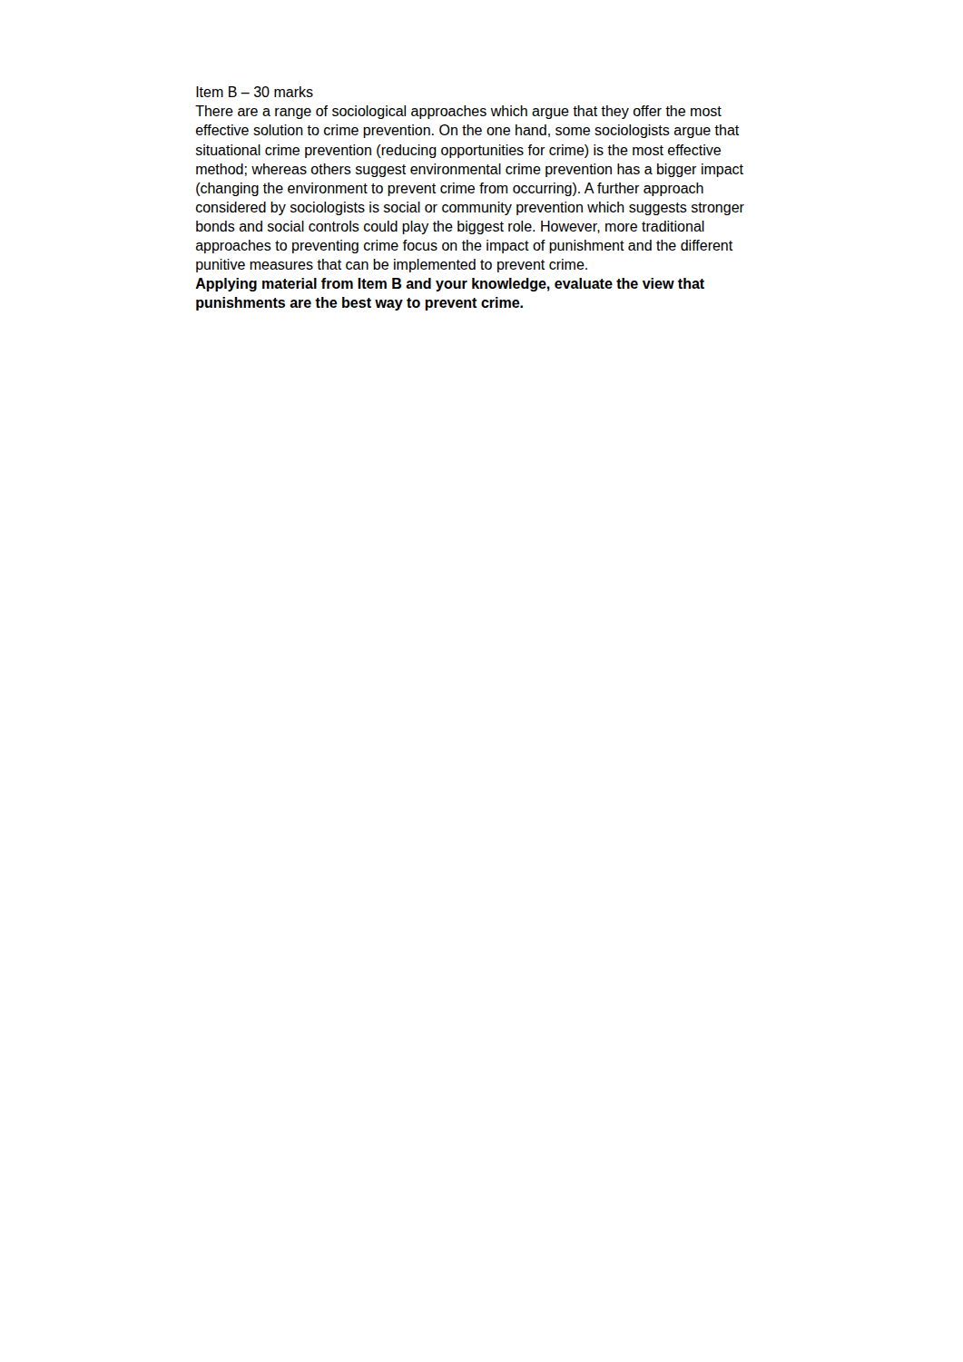Item B – 30 marks
There are a range of sociological approaches which argue that they offer the most effective solution to crime prevention. On the one hand, some sociologists argue that situational crime prevention (reducing opportunities for crime) is the most effective method; whereas others suggest environmental crime prevention has a bigger impact (changing the environment to prevent crime from occurring). A further approach considered by sociologists is social or community prevention which suggests stronger bonds and social controls could play the biggest role. However, more traditional approaches to preventing crime focus on the impact of punishment and the different punitive measures that can be implemented to prevent crime.
Applying material from Item B and your knowledge, evaluate the view that punishments are the best way to prevent crime.